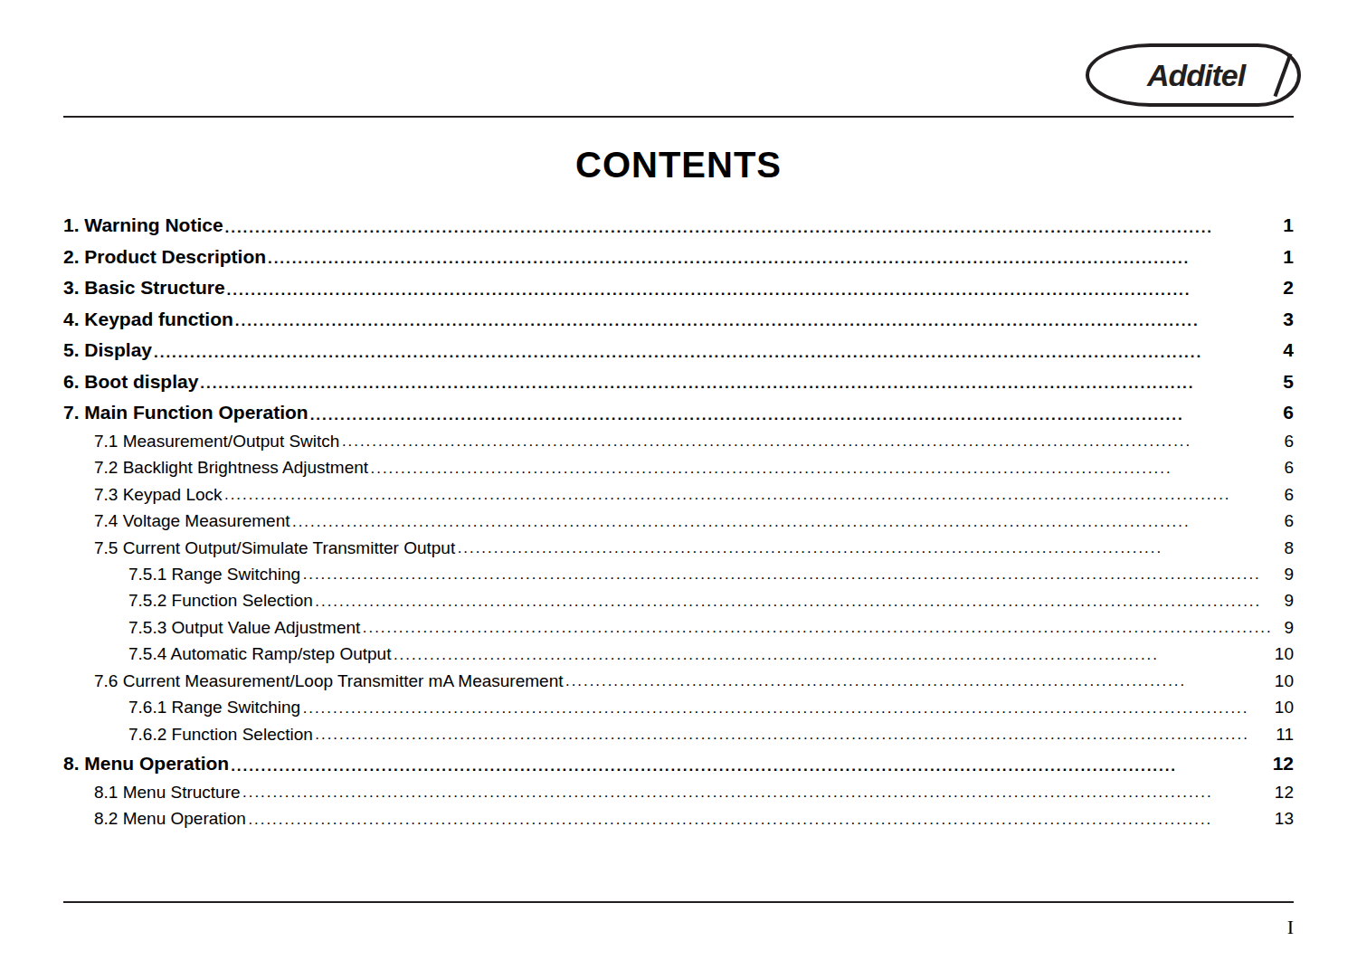Additel
CONTENTS
1. Warning Notice ···································································································································································· 1
2. Product Description ························································································································································· 1
3. Basic Structure ································································································································································ 2
4. Keypad function ································································································································································ 3
5. Display ·············································································································································································· 4
6. Boot display ····································································································································································· 5
7. Main Function Operation ················································································································································· 6
7.1 Measurement/Output Switch ············································································································································· 6
7.2 Backlight Brightness Adjustment ····································································································································· 6
7.3 Keypad Lock ······································································································································································· 6
7.4 Voltage Measurement ····················································································································································· 6
7.5 Current Output/Simulate Transmitter Output ····················································································································· 8
7.5.1 Range Switching ······························································································································································· 9
7.5.2 Function Selection ····························································································································································· 9
7.5.3 Output Value Adjustment ······················································································································································· 9
7.5.4 Automatic Ramp/step Output ······························································································································· 10
7.6 Current Measurement/Loop Transmitter mA Measurement ······································································································· 10
7.6.1 Range Switching ····························································································································································· 10
7.6.2 Function Selection ··························································································································································· 11
8. Menu Operation ····························································································································································· 12
8.1 Menu Structure ································································································································································· 12
8.2 Menu Operation ································································································································································ 13
I